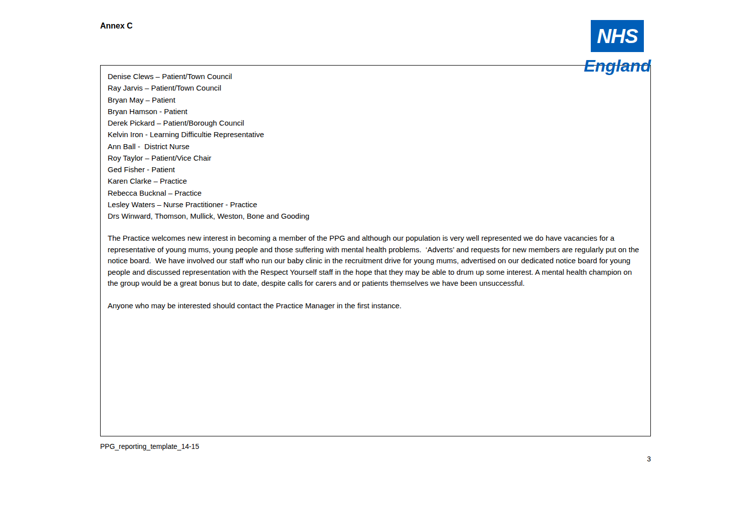Annex C
NHS England
Denise Clews – Patient/Town Council
Ray Jarvis – Patient/Town Council
Bryan May – Patient
Bryan Hamson - Patient
Derek Pickard – Patient/Borough Council
Kelvin Iron - Learning Difficultie Representative
Ann Ball - District Nurse
Roy Taylor – Patient/Vice Chair
Ged Fisher - Patient
Karen Clarke – Practice
Rebecca Bucknal – Practice
Lesley Waters – Nurse Practitioner - Practice
Drs Winward, Thomson, Mullick, Weston, Bone and Gooding
The Practice welcomes new interest in becoming a member of the PPG and although our population is very well represented we do have vacancies for a representative of young mums, young people and those suffering with mental health problems. ‘Adverts’ and requests for new members are regularly put on the notice board. We have involved our staff who run our baby clinic in the recruitment drive for young mums, advertised on our dedicated notice board for young people and discussed representation with the Respect Yourself staff in the hope that they may be able to drum up some interest. A mental health champion on the group would be a great bonus but to date, despite calls for carers and or patients themselves we have been unsuccessful.
Anyone who may be interested should contact the Practice Manager in the first instance.
PPG_reporting_template_14-15
3